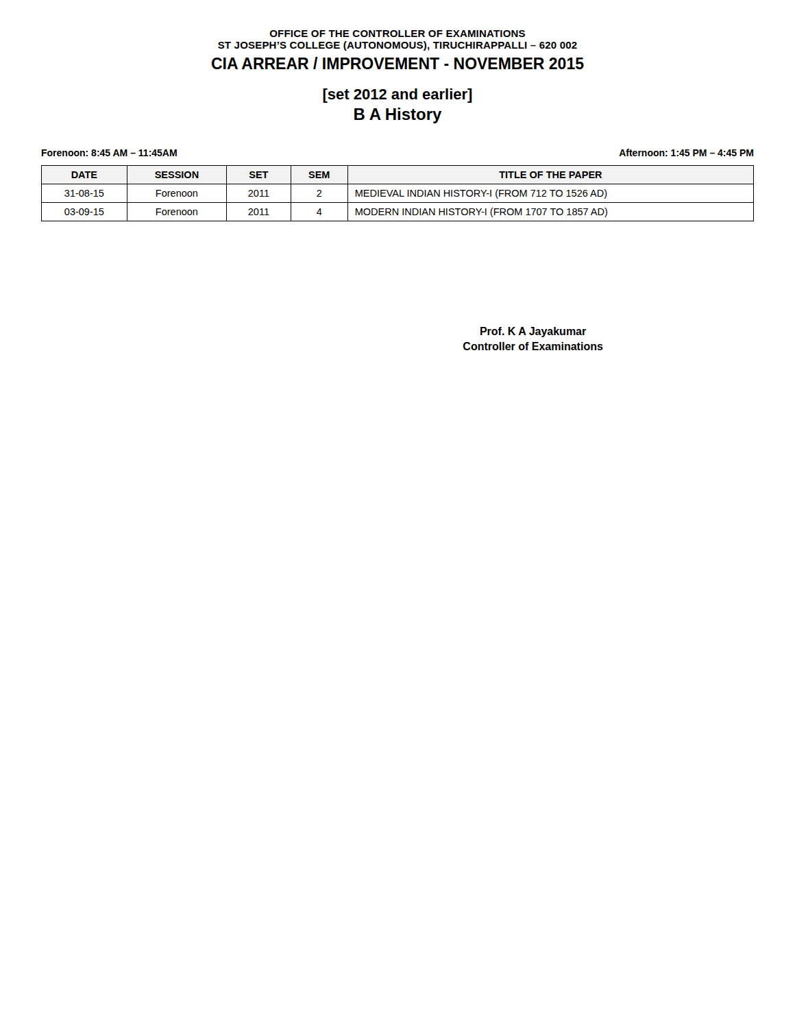OFFICE OF THE CONTROLLER OF EXAMINATIONS
ST JOSEPH’S COLLEGE (AUTONOMOUS), TIRUCHIRAPPALLI – 620 002
CIA ARREAR / IMPROVEMENT - NOVEMBER 2015
[set 2012 and earlier]
B A History
Forenoon: 8:45 AM – 11:45AM Afternoon: 1:45 PM – 4:45 PM
| DATE | SESSION | SET | SEM | TITLE OF THE PAPER |
| --- | --- | --- | --- | --- |
| 31-08-15 | Forenoon | 2011 | 2 | MEDIEVAL INDIAN HISTORY-I (FROM 712 TO 1526 AD) |
| 03-09-15 | Forenoon | 2011 | 4 | MODERN INDIAN HISTORY-I (FROM 1707 TO 1857 AD) |
Prof. K A Jayakumar
Controller of Examinations